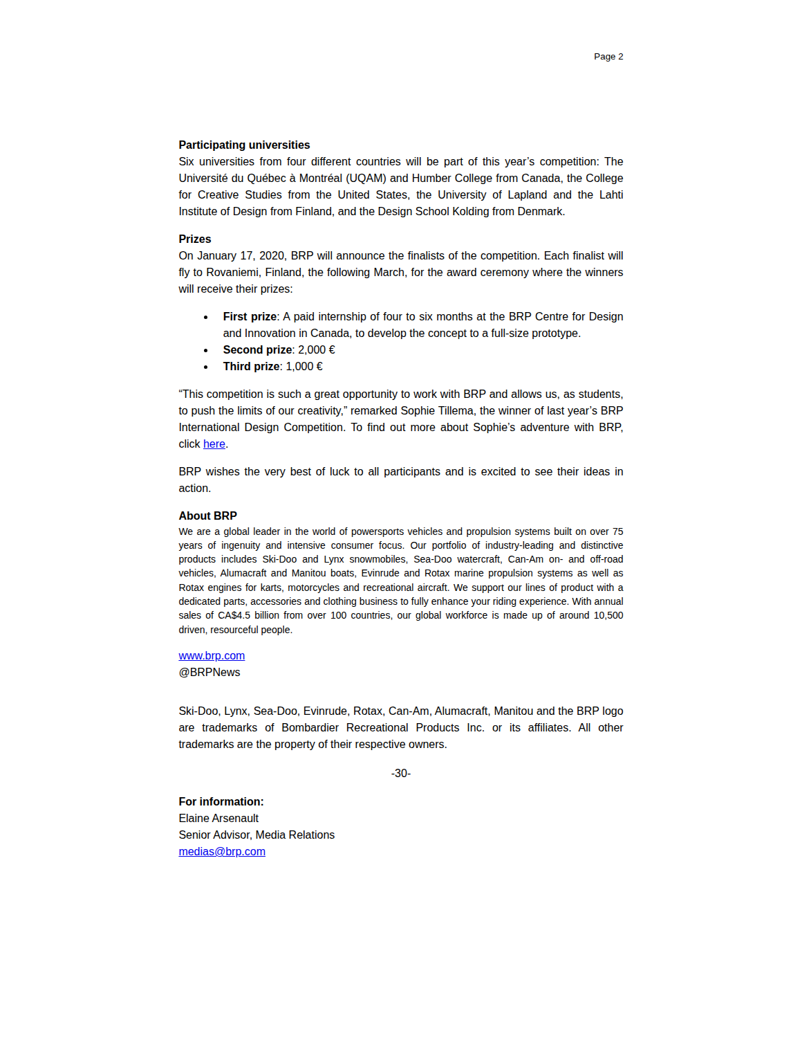Page 2
Participating universities
Six universities from four different countries will be part of this year’s competition: The Université du Québec à Montréal (UQAM) and Humber College from Canada, the College for Creative Studies from the United States, the University of Lapland and the Lahti Institute of Design from Finland, and the Design School Kolding from Denmark.
Prizes
On January 17, 2020, BRP will announce the finalists of the competition. Each finalist will fly to Rovaniemi, Finland, the following March, for the award ceremony where the winners will receive their prizes:
First prize: A paid internship of four to six months at the BRP Centre for Design and Innovation in Canada, to develop the concept to a full-size prototype.
Second prize: 2,000 €
Third prize: 1,000 €
“This competition is such a great opportunity to work with BRP and allows us, as students, to push the limits of our creativity,” remarked Sophie Tillema, the winner of last year’s BRP International Design Competition. To find out more about Sophie’s adventure with BRP, click here.
BRP wishes the very best of luck to all participants and is excited to see their ideas in action.
About BRP
We are a global leader in the world of powersports vehicles and propulsion systems built on over 75 years of ingenuity and intensive consumer focus. Our portfolio of industry-leading and distinctive products includes Ski-Doo and Lynx snowmobiles, Sea-Doo watercraft, Can-Am on- and off-road vehicles, Alumacraft and Manitou boats, Evinrude and Rotax marine propulsion systems as well as Rotax engines for karts, motorcycles and recreational aircraft. We support our lines of product with a dedicated parts, accessories and clothing business to fully enhance your riding experience. With annual sales of CA$4.5 billion from over 100 countries, our global workforce is made up of around 10,500 driven, resourceful people.
www.brp.com
@BRPNews
Ski-Doo, Lynx, Sea-Doo, Evinrude, Rotax, Can-Am, Alumacraft, Manitou and the BRP logo are trademarks of Bombardier Recreational Products Inc. or its affiliates. All other trademarks are the property of their respective owners.
-30-
For information:
Elaine Arsenault
Senior Advisor, Media Relations
medias@brp.com